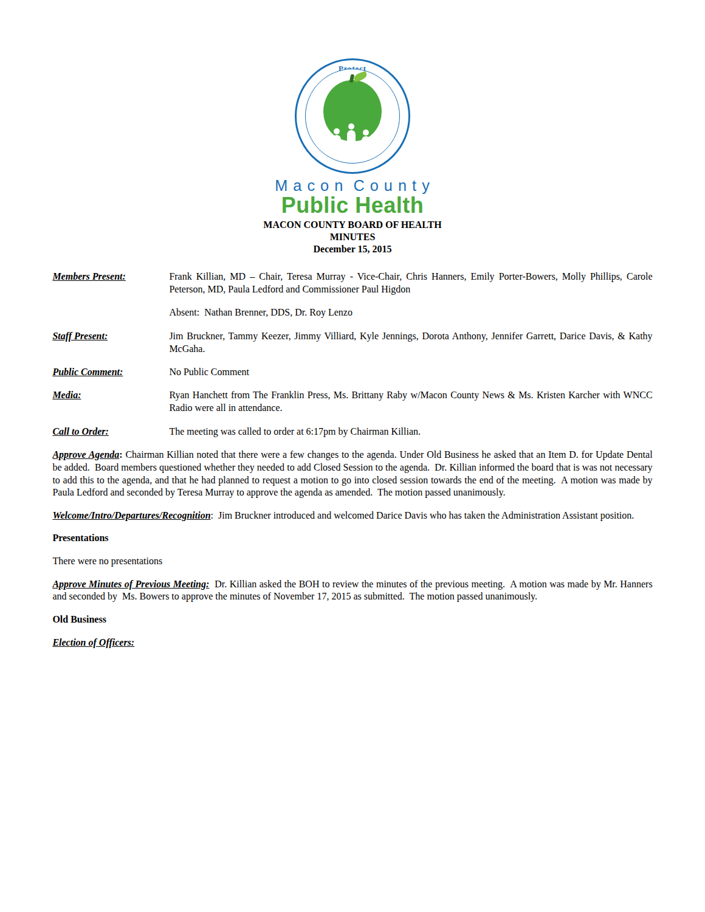Protect Promote Enhance
M a c o n C o u n t y
Public Health
MACON COUNTY BOARD OF HEALTH
MINUTES
December 15, 2015
| Members Present: | Frank Killian, MD – Chair, Teresa Murray - Vice-Chair, Chris Hanners, Emily Porter-Bowers, Molly Phillips, Carole Peterson, MD, Paula Ledford and Commissioner Paul Higdon Absent: Nathan Brenner, DDS, Dr. Roy Lenzo |
| Staff Present: | Jim Bruckner, Tammy Keezer, Jimmy Villiard, Kyle Jennings, Dorota Anthony, Jennifer Garrett, Darice Davis, & Kathy McGaha. |
| Public Comment: | No Public Comment |
| Media: | Ryan Hanchett from The Franklin Press, Ms. Brittany Raby w/Macon County News & Ms. Kristen Karcher with WNCC Radio were all in attendance. |
| Call to Order: | The meeting was called to order at 6:17pm by Chairman Killian. |
Approve Agenda: Chairman Killian noted that there were a few changes to the agenda. Under Old Business he asked that an Item D. for Update Dental be added. Board members questioned whether they needed to add Closed Session to the agenda. Dr. Killian informed the board that is was not necessary to add this to the agenda, and that he had planned to request a motion to go into closed session towards the end of the meeting. A motion was made by Paula Ledford and seconded by Teresa Murray to approve the agenda as amended. The motion passed unanimously.
Welcome/Intro/Departures/Recognition: Jim Bruckner introduced and welcomed Darice Davis who has taken the Administration Assistant position.
Presentations
There were no presentations
Approve Minutes of Previous Meeting: Dr. Killian asked the BOH to review the minutes of the previous meeting. A motion was made by Mr. Hanners and seconded by Ms. Bowers to approve the minutes of November 17, 2015 as submitted. The motion passed unanimously.
Old Business
Election of Officers: